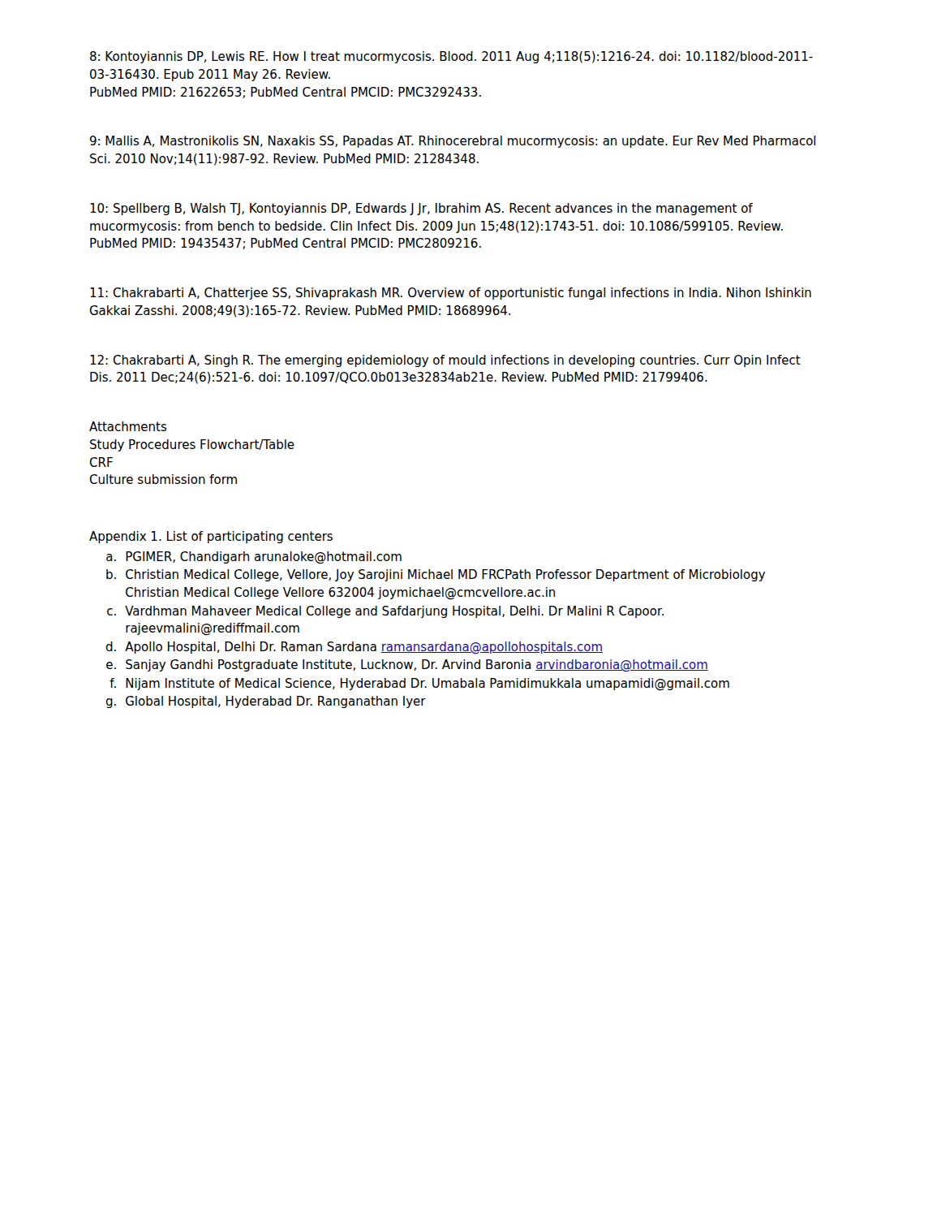8: Kontoyiannis DP, Lewis RE. How I treat mucormycosis. Blood. 2011 Aug 4;118(5):1216-24. doi: 10.1182/blood-2011-03-316430. Epub 2011 May 26. Review.
PubMed PMID: 21622653; PubMed Central PMCID: PMC3292433.
9: Mallis A, Mastronikolis SN, Naxakis SS, Papadas AT. Rhinocerebral mucormycosis: an update. Eur Rev Med Pharmacol Sci. 2010 Nov;14(11):987-92. Review. PubMed PMID: 21284348.
10: Spellberg B, Walsh TJ, Kontoyiannis DP, Edwards J Jr, Ibrahim AS. Recent advances in the management of mucormycosis: from bench to bedside. Clin Infect Dis. 2009 Jun 15;48(12):1743-51. doi: 10.1086/599105. Review. PubMed PMID: 19435437; PubMed Central PMCID: PMC2809216.
11: Chakrabarti A, Chatterjee SS, Shivaprakash MR. Overview of opportunistic fungal infections in India. Nihon Ishinkin Gakkai Zasshi. 2008;49(3):165-72. Review. PubMed PMID: 18689964.
12: Chakrabarti A, Singh R. The emerging epidemiology of mould infections in developing countries. Curr Opin Infect Dis. 2011 Dec;24(6):521-6. doi: 10.1097/QCO.0b013e32834ab21e. Review. PubMed PMID: 21799406.
Attachments
Study Procedures Flowchart/Table
CRF
Culture submission form
Appendix 1. List of participating centers
PGIMER, Chandigarh arunaloke@hotmail.com
Christian Medical College, Vellore, Joy Sarojini Michael MD FRCPath Professor Department of Microbiology Christian Medical College Vellore 632004 joymichael@cmcvellore.ac.in
Vardhman Mahaveer Medical College and Safdarjung Hospital, Delhi. Dr Malini R Capoor. rajeevmalini@rediffmail.com
Apollo Hospital, Delhi Dr. Raman Sardana ramansardana@apollohospitals.com
Sanjay Gandhi Postgraduate Institute, Lucknow, Dr. Arvind Baronia arvindbaronia@hotmail.com
Nijam Institute of Medical Science, Hyderabad Dr. Umabala Pamidimukkala umapamidi@gmail.com
Global Hospital, Hyderabad Dr. Ranganathan Iyer